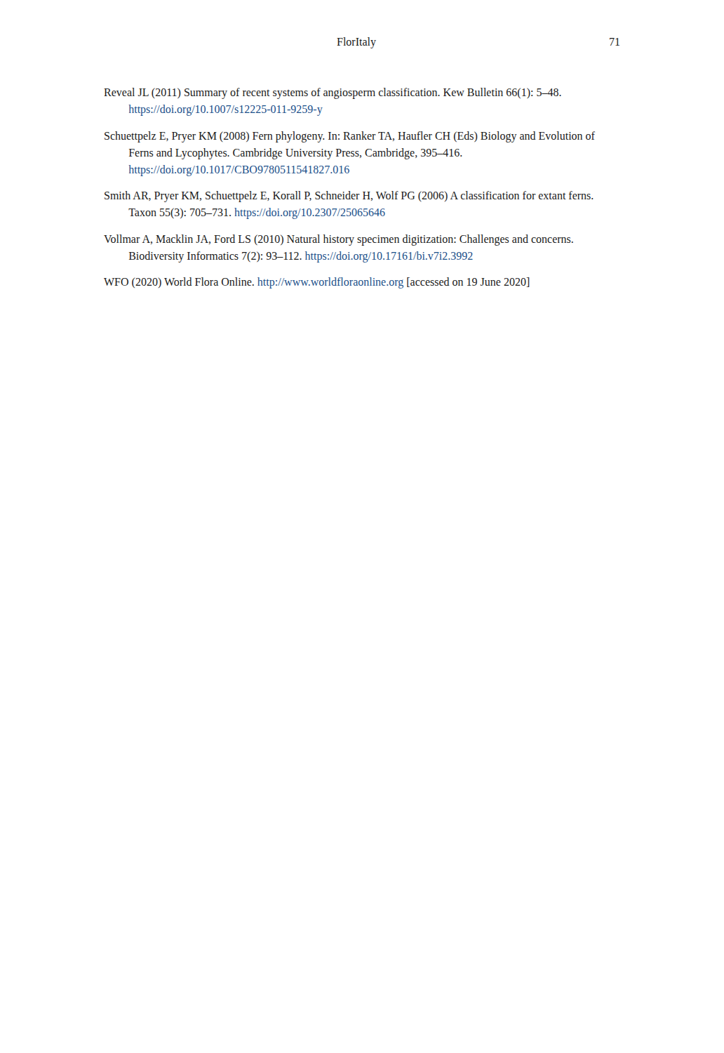FlorItaly 71
Reveal JL (2011) Summary of recent systems of angiosperm classification. Kew Bulletin 66(1): 5–48. https://doi.org/10.1007/s12225-011-9259-y
Schuettpelz E, Pryer KM (2008) Fern phylogeny. In: Ranker TA, Haufler CH (Eds) Biology and Evolution of Ferns and Lycophytes. Cambridge University Press, Cambridge, 395–416. https://doi.org/10.1017/CBO9780511541827.016
Smith AR, Pryer KM, Schuettpelz E, Korall P, Schneider H, Wolf PG (2006) A classification for extant ferns. Taxon 55(3): 705–731. https://doi.org/10.2307/25065646
Vollmar A, Macklin JA, Ford LS (2010) Natural history specimen digitization: Challenges and concerns. Biodiversity Informatics 7(2): 93–112. https://doi.org/10.17161/bi.v7i2.3992
WFO (2020) World Flora Online. http://www.worldfloraonline.org [accessed on 19 June 2020]